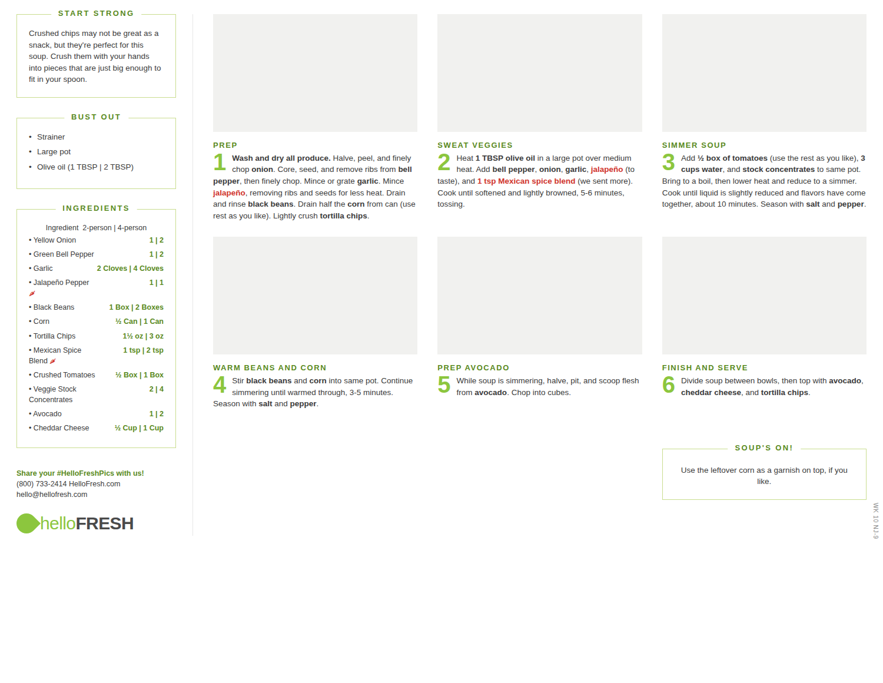START STRONG
Crushed chips may not be great as a snack, but they're perfect for this soup. Crush them with your hands into pieces that are just big enough to fit in your spoon.
BUST OUT
Strainer
Large pot
Olive oil (1 TBSP | 2 TBSP)
INGREDIENTS
Ingredient 2-person | 4-person
| Yellow Onion | 1 / 2 |
| Green Bell Pepper | 1 / 2 |
| Garlic | 2 Cloves / 4 Cloves |
| Jalapeño Pepper 🌶 | 1 / 1 |
| Black Beans | 1 Box / 2 Boxes |
| Corn | ½ Can / 1 Can |
| Tortilla Chips | 1½ oz / 3 oz |
| Mexican Spice Blend 🌶 | 1 tsp / 2 tsp |
| Crushed Tomatoes | ½ Box / 1 Box |
| Veggie Stock Concentrates | 2 / 4 |
| Avocado | 1 / 2 |
| Cheddar Cheese | ½ Cup / 1 Cup |
Share your #HelloFreshPics with us!
(800) 733-2414 HelloFresh.com
hello@hellofresh.com
hello FRESH
PREP
1 Wash and dry all produce. Halve, peel, and finely chop onion. Core, seed, and remove ribs from bell pepper, then finely chop. Mince or grate garlic. Mince jalapeño, removing ribs and seeds for less heat. Drain and rinse black beans. Drain half the corn from can (use rest as you like). Lightly crush tortilla chips.
SWEAT VEGGIES
2 Heat 1 TBSP olive oil in a large pot over medium heat. Add bell pepper, onion, garlic, jalapeño (to taste), and 1 tsp Mexican spice blend (we sent more). Cook until softened and lightly browned, 5-6 minutes, tossing.
SIMMER SOUP
3 Add ½ box of tomatoes (use the rest as you like), 3 cups water, and stock concentrates to same pot. Bring to a boil, then lower heat and reduce to a simmer. Cook until liquid is slightly reduced and flavors have come together, about 10 minutes. Season with salt and pepper.
WARM BEANS AND CORN
4 Stir black beans and corn into same pot. Continue simmering until warmed through, 3-5 minutes. Season with salt and pepper.
PREP AVOCADO
5 While soup is simmering, halve, pit, and scoop flesh from avocado. Chop into cubes.
FINISH AND SERVE
6 Divide soup between bowls, then top with avocado, cheddar cheese, and tortilla chips.
SOUP'S ON!
Use the leftover corn as a garnish on top, if you like.
WK 10 NJ-9